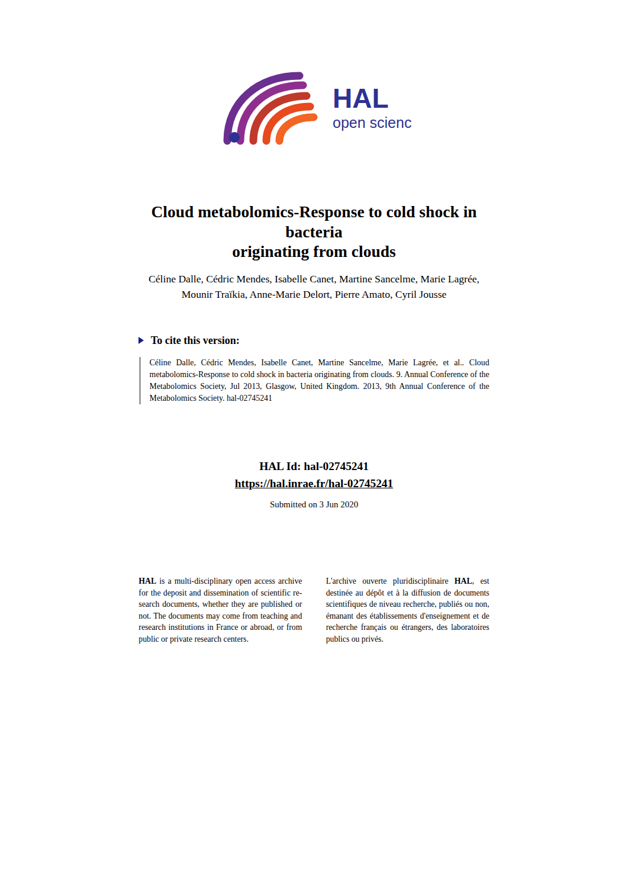HAL open science
Cloud metabolomics-Response to cold shock in bacteria
originating from clouds
Céline Dalle, Cédric Mendes, Isabelle Canet, Martine Sancelme, Marie Lagrée,
Mounir Traïkia, Anne-Marie Delort, Pierre Amato, Cyril Jousse
To cite this version:
Céline Dalle, Cédric Mendes, Isabelle Canet, Martine Sancelme, Marie Lagrée, et al.. Cloud metabolomics-Response to cold shock in bacteria originating from clouds. 9. Annual Conference of the Metabolomics Society, Jul 2013, Glasgow, United Kingdom. 2013, 9th Annual Conference of the Metabolomics Society. hal-02745241
HAL Id: hal-02745241
https://hal.inrae.fr/hal-02745241
Submitted on 3 Jun 2020
HAL is a multi-disciplinary open access archive for the deposit and dissemination of scientific research documents, whether they are published or not. The documents may come from teaching and research institutions in France or abroad, or from public or private research centers.
L'archive ouverte pluridisciplinaire HAL, est destinée au dépôt et à la diffusion de documents scientifiques de niveau recherche, publiés ou non, émanant des établissements d'enseignement et de recherche français ou étrangers, des laboratoires publics ou privés.